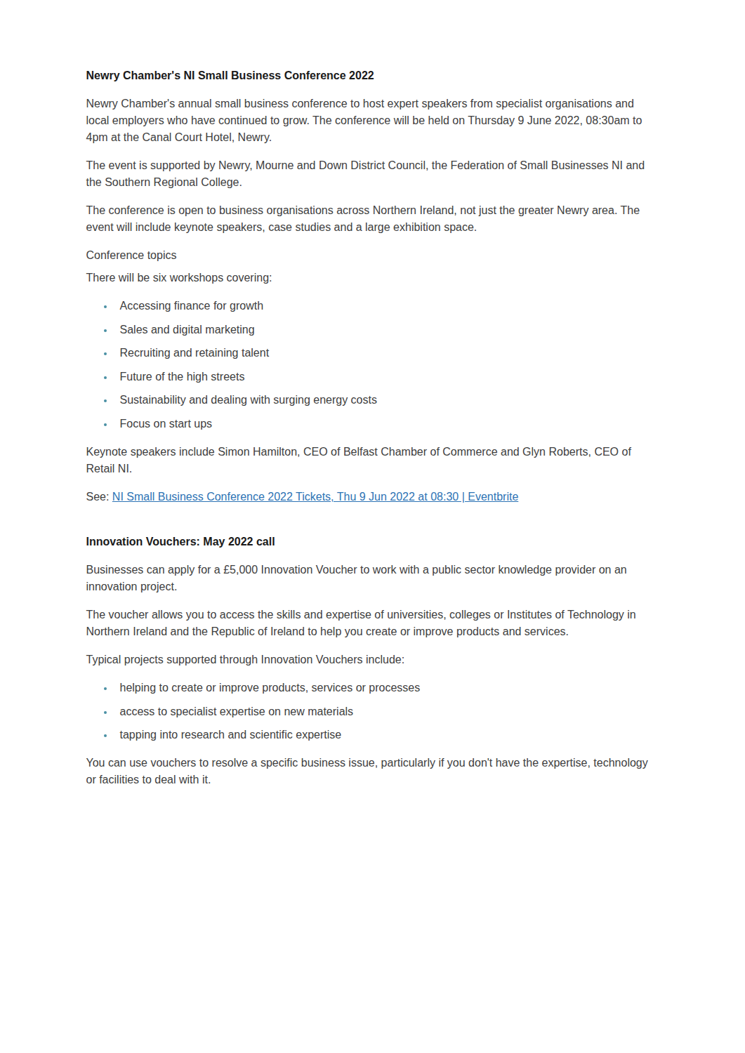Newry Chamber's NI Small Business Conference 2022
Newry Chamber's annual small business conference to host expert speakers from specialist organisations and local employers who have continued to grow. The conference will be held on Thursday 9 June 2022, 08:30am to 4pm at the Canal Court Hotel, Newry.
The event is supported by Newry, Mourne and Down District Council, the Federation of Small Businesses NI and the Southern Regional College.
The conference is open to business organisations across Northern Ireland, not just the greater Newry area. The event will include keynote speakers, case studies and a large exhibition space.
Conference topics
There will be six workshops covering:
Accessing finance for growth
Sales and digital marketing
Recruiting and retaining talent
Future of the high streets
Sustainability and dealing with surging energy costs
Focus on start ups
Keynote speakers include Simon Hamilton, CEO of Belfast Chamber of Commerce and Glyn Roberts, CEO of Retail NI.
See: NI Small Business Conference 2022 Tickets, Thu 9 Jun 2022 at 08:30 | Eventbrite
Innovation Vouchers: May 2022 call
Businesses can apply for a £5,000 Innovation Voucher to work with a public sector knowledge provider on an innovation project.
The voucher allows you to access the skills and expertise of universities, colleges or Institutes of Technology in Northern Ireland and the Republic of Ireland to help you create or improve products and services.
Typical projects supported through Innovation Vouchers include:
helping to create or improve products, services or processes
access to specialist expertise on new materials
tapping into research and scientific expertise
You can use vouchers to resolve a specific business issue, particularly if you don't have the expertise, technology or facilities to deal with it.